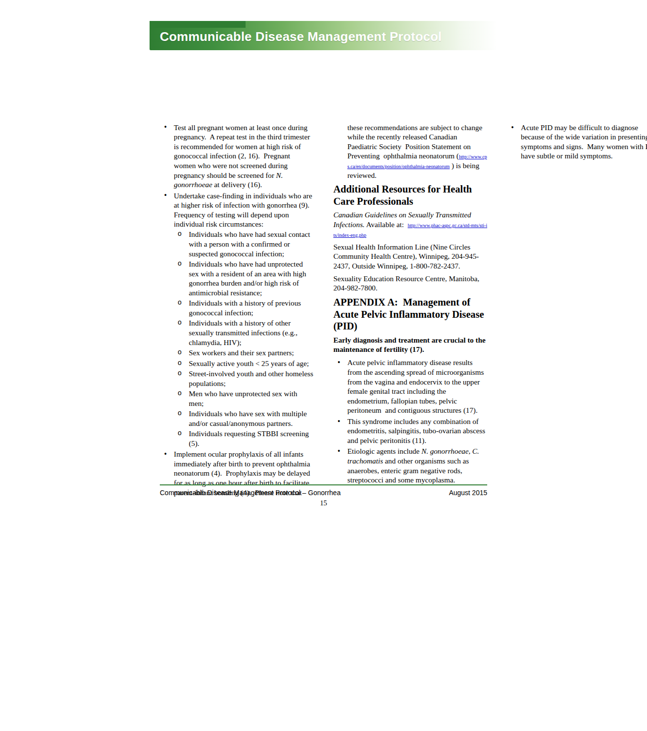Communicable Disease Management Protocol
Test all pregnant women at least once during pregnancy. A repeat test in the third trimester is recommended for women at high risk of gonococcal infection (2, 16). Pregnant women who were not screened during pregnancy should be screened for N. gonorrhoeae at delivery (16).
Undertake case-finding in individuals who are at higher risk of infection with gonorrhea (9). Frequency of testing will depend upon individual risk circumstances:
Individuals who have had sexual contact with a person with a confirmed or suspected gonococcal infection;
Individuals who have had unprotected sex with a resident of an area with high gonorrhea burden and/or high risk of antimicrobial resistance;
Individuals with a history of previous gonococcal infection;
Individuals with a history of other sexually transmitted infections (e.g., chlamydia, HIV);
Sex workers and their sex partners;
Sexually active youth < 25 years of age;
Street-involved youth and other homeless populations;
Men who have unprotected sex with men;
Individuals who have sex with multiple and/or casual/anonymous partners.
Individuals requesting STBBI screening (5).
Implement ocular prophylaxis of all infants immediately after birth to prevent ophthalmia neonatorum (4). Prophylaxis may be delayed for as long as one hour after birth to facilitate parent-infant bonding (4). Please note that these recommendations are subject to change while the recently released Canadian Paediatric Society Position Statement on Preventing ophthalmia neonatorum (http://www.cps.ca/en/documents/position/ophthalmia-neonatorum ) is being reviewed.
Additional Resources for Health Care Professionals
Canadian Guidelines on Sexually Transmitted Infections. Available at: http://www.phac-aspc.gc.ca/std-mts/sti-its/index-eng.php
Sexual Health Information Line (Nine Circles Community Health Centre), Winnipeg, 204-945-2437, Outside Winnipeg, 1-800-782-2437.
Sexuality Education Resource Centre, Manitoba, 204-982-7800.
APPENDIX A: Management of Acute Pelvic Inflammatory Disease (PID)
Early diagnosis and treatment are crucial to the maintenance of fertility (17).
Acute pelvic inflammatory disease results from the ascending spread of microorganisms from the vagina and endocervix to the upper female genital tract including the endometrium, fallopian tubes, pelvic peritoneum and contiguous structures (17).
This syndrome includes any combination of endometritis, salpingitis, tubo-ovarian abscess and pelvic peritonitis (11).
Etiologic agents include N. gonorrhoeae, C. trachomatis and other organisms such as anaerobes, enteric gram negative rods, streptococci and some mycoplasma.
Acute PID may be difficult to diagnose because of the wide variation in presenting symptoms and signs. Many women with PID have subtle or mild symptoms.
Communicable Disease Management Protocol – Gonorrhea August 2015
15